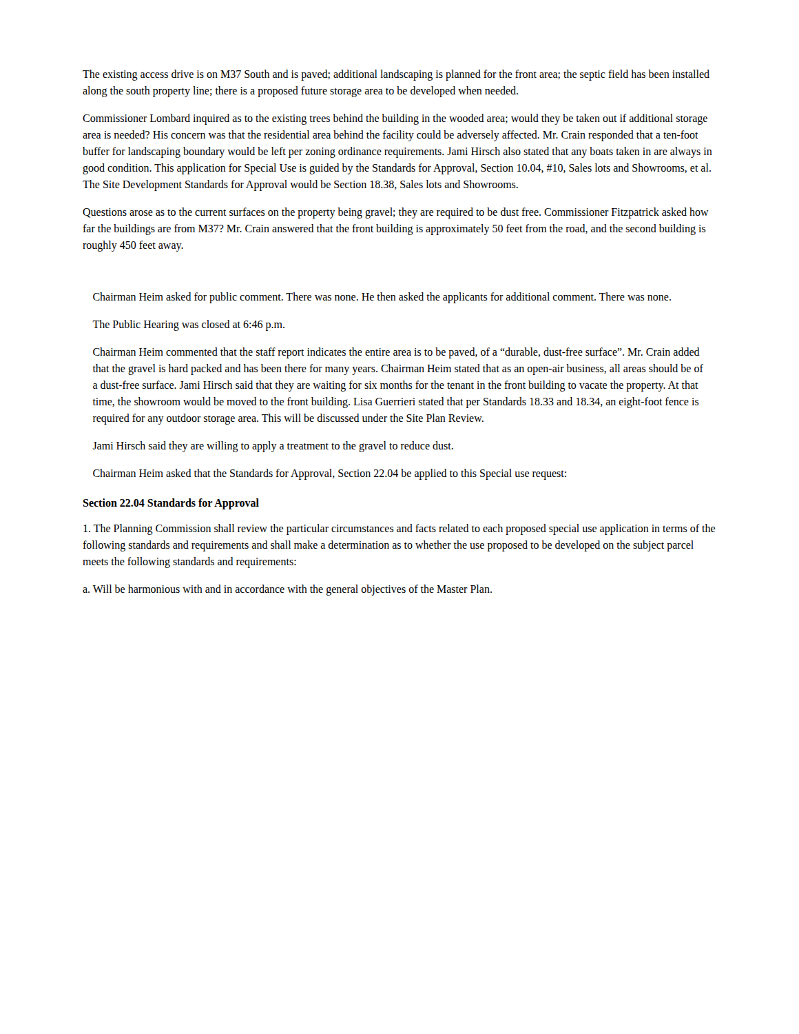The existing access drive is on M37 South and is paved; additional landscaping is planned for the front area; the septic field has been installed along the south property line; there is a proposed future storage area to be developed when needed.
Commissioner Lombard inquired as to the existing trees behind the building in the wooded area; would they be taken out if additional storage area is needed? His concern was that the residential area behind the facility could be adversely affected. Mr. Crain responded that a ten-foot buffer for landscaping boundary would be left per zoning ordinance requirements. Jami Hirsch also stated that any boats taken in are always in good condition. This application for Special Use is guided by the Standards for Approval, Section 10.04, #10, Sales lots and Showrooms, et al. The Site Development Standards for Approval would be Section 18.38, Sales lots and Showrooms.
Questions arose as to the current surfaces on the property being gravel; they are required to be dust free. Commissioner Fitzpatrick asked how far the buildings are from M37? Mr. Crain answered that the front building is approximately 50 feet from the road, and the second building is roughly 450 feet away.
Chairman Heim asked for public comment. There was none. He then asked the applicants for additional comment. There was none.
The Public Hearing was closed at 6:46 p.m.
Chairman Heim commented that the staff report indicates the entire area is to be paved, of a “durable, dust-free surface”. Mr. Crain added that the gravel is hard packed and has been there for many years. Chairman Heim stated that as an open-air business, all areas should be of a dust-free surface. Jami Hirsch said that they are waiting for six months for the tenant in the front building to vacate the property. At that time, the showroom would be moved to the front building. Lisa Guerrieri stated that per Standards 18.33 and 18.34, an eight-foot fence is required for any outdoor storage area. This will be discussed under the Site Plan Review.
Jami Hirsch said they are willing to apply a treatment to the gravel to reduce dust.
Chairman Heim asked that the Standards for Approval, Section 22.04 be applied to this Special use request:
Section 22.04 Standards for Approval
1. The Planning Commission shall review the particular circumstances and facts related to each proposed special use application in terms of the following standards and requirements and shall make a determination as to whether the use proposed to be developed on the subject parcel meets the following standards and requirements:
a. Will be harmonious with and in accordance with the general objectives of the Master Plan.